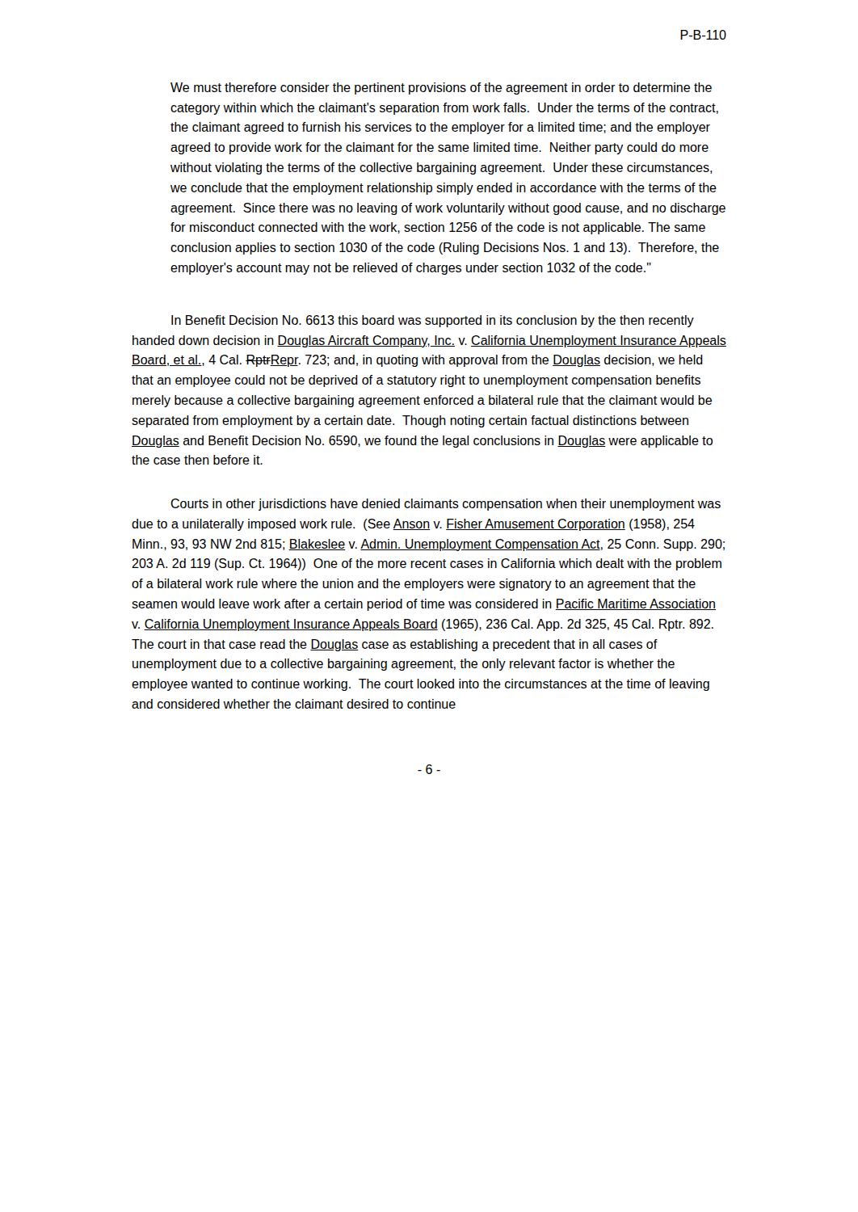P-B-110
We must therefore consider the pertinent provisions of the agreement in order to determine the category within which the claimant's separation from work falls. Under the terms of the contract, the claimant agreed to furnish his services to the employer for a limited time; and the employer agreed to provide work for the claimant for the same limited time. Neither party could do more without violating the terms of the collective bargaining agreement. Under these circumstances, we conclude that the employment relationship simply ended in accordance with the terms of the agreement. Since there was no leaving of work voluntarily without good cause, and no discharge for misconduct connected with the work, section 1256 of the code is not applicable. The same conclusion applies to section 1030 of the code (Ruling Decisions Nos. 1 and 13). Therefore, the employer's account may not be relieved of charges under section 1032 of the code."
In Benefit Decision No. 6613 this board was supported in its conclusion by the then recently handed down decision in Douglas Aircraft Company, Inc. v. California Unemployment Insurance Appeals Board, et al., 4 Cal. Rptr Repr. 723; and, in quoting with approval from the Douglas decision, we held that an employee could not be deprived of a statutory right to unemployment compensation benefits merely because a collective bargaining agreement enforced a bilateral rule that the claimant would be separated from employment by a certain date. Though noting certain factual distinctions between Douglas and Benefit Decision No. 6590, we found the legal conclusions in Douglas were applicable to the case then before it.
Courts in other jurisdictions have denied claimants compensation when their unemployment was due to a unilaterally imposed work rule. (See Anson v. Fisher Amusement Corporation (1958), 254 Minn., 93, 93 NW 2nd 815; Blakeslee v. Admin. Unemployment Compensation Act, 25 Conn. Supp. 290; 203 A. 2d 119 (Sup. Ct. 1964)) One of the more recent cases in California which dealt with the problem of a bilateral work rule where the union and the employers were signatory to an agreement that the seamen would leave work after a certain period of time was considered in Pacific Maritime Association v. California Unemployment Insurance Appeals Board (1965), 236 Cal. App. 2d 325, 45 Cal. Rptr. 892. The court in that case read the Douglas case as establishing a precedent that in all cases of unemployment due to a collective bargaining agreement, the only relevant factor is whether the employee wanted to continue working. The court looked into the circumstances at the time of leaving and considered whether the claimant desired to continue
- 6 -